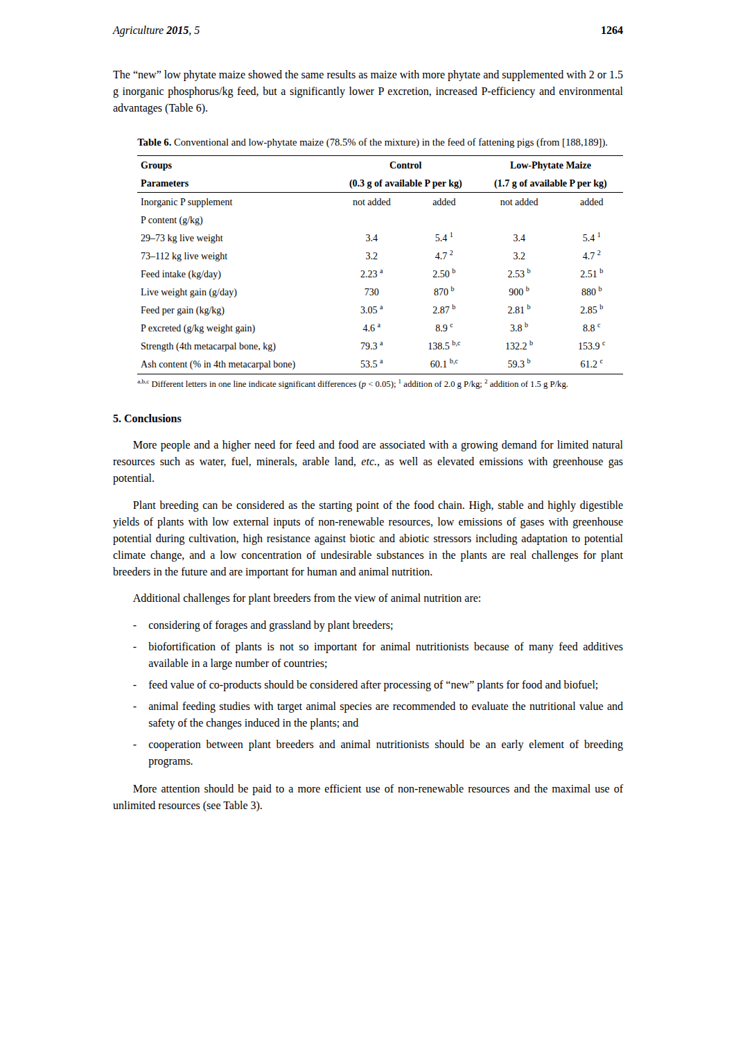Agriculture 2015, 5
1264
The “new” low phytate maize showed the same results as maize with more phytate and supplemented with 2 or 1.5 g inorganic phosphorus/kg feed, but a significantly lower P excretion, increased P-efficiency and environmental advantages (Table 6).
Table 6. Conventional and low-phytate maize (78.5% of the mixture) in the feed of fattening pigs (from [188,189]).
| Groups | Control | Low-Phytate Maize |
| --- | --- | --- |
| Parameters | (0.3 g of available P per kg) | (1.7 g of available P per kg) |
| Inorganic P supplement | not added | added | not added | added |
| P content (g/kg) | | | | |
| 29–73 kg live weight | 3.4 | 5.4 1 | 3.4 | 5.4 1 |
| 73–112 kg live weight | 3.2 | 4.7 2 | 3.2 | 4.7 2 |
| Feed intake (kg/day) | 2.23 a | 2.50 b | 2.53 b | 2.51 b |
| Live weight gain (g/day) | 730 | 870 b | 900 b | 880 b |
| Feed per gain (kg/kg) | 3.05 a | 2.87 b | 2.81 b | 2.85 b |
| P excreted (g/kg weight gain) | 4.6 a | 8.9 c | 3.8 b | 8.8 c |
| Strength (4th metacarpal bone, kg) | 79.3 a | 138.5 b,c | 132.2 b | 153.9 c |
| Ash content (% in 4th metacarpal bone) | 53.5 a | 60.1 b,c | 59.3 b | 61.2 c |
a,b,c Different letters in one line indicate significant differences (p < 0.05); 1 addition of 2.0 g P/kg; 2 addition of 1.5 g P/kg.
5. Conclusions
More people and a higher need for feed and food are associated with a growing demand for limited natural resources such as water, fuel, minerals, arable land, etc., as well as elevated emissions with greenhouse gas potential.
Plant breeding can be considered as the starting point of the food chain. High, stable and highly digestible yields of plants with low external inputs of non-renewable resources, low emissions of gases with greenhouse potential during cultivation, high resistance against biotic and abiotic stressors including adaptation to potential climate change, and a low concentration of undesirable substances in the plants are real challenges for plant breeders in the future and are important for human and animal nutrition.
Additional challenges for plant breeders from the view of animal nutrition are:
considering of forages and grassland by plant breeders;
biofortification of plants is not so important for animal nutritionists because of many feed additives available in a large number of countries;
feed value of co-products should be considered after processing of “new” plants for food and biofuel;
animal feeding studies with target animal species are recommended to evaluate the nutritional value and safety of the changes induced in the plants; and
cooperation between plant breeders and animal nutritionists should be an early element of breeding programs.
More attention should be paid to a more efficient use of non-renewable resources and the maximal use of unlimited resources (see Table 3).